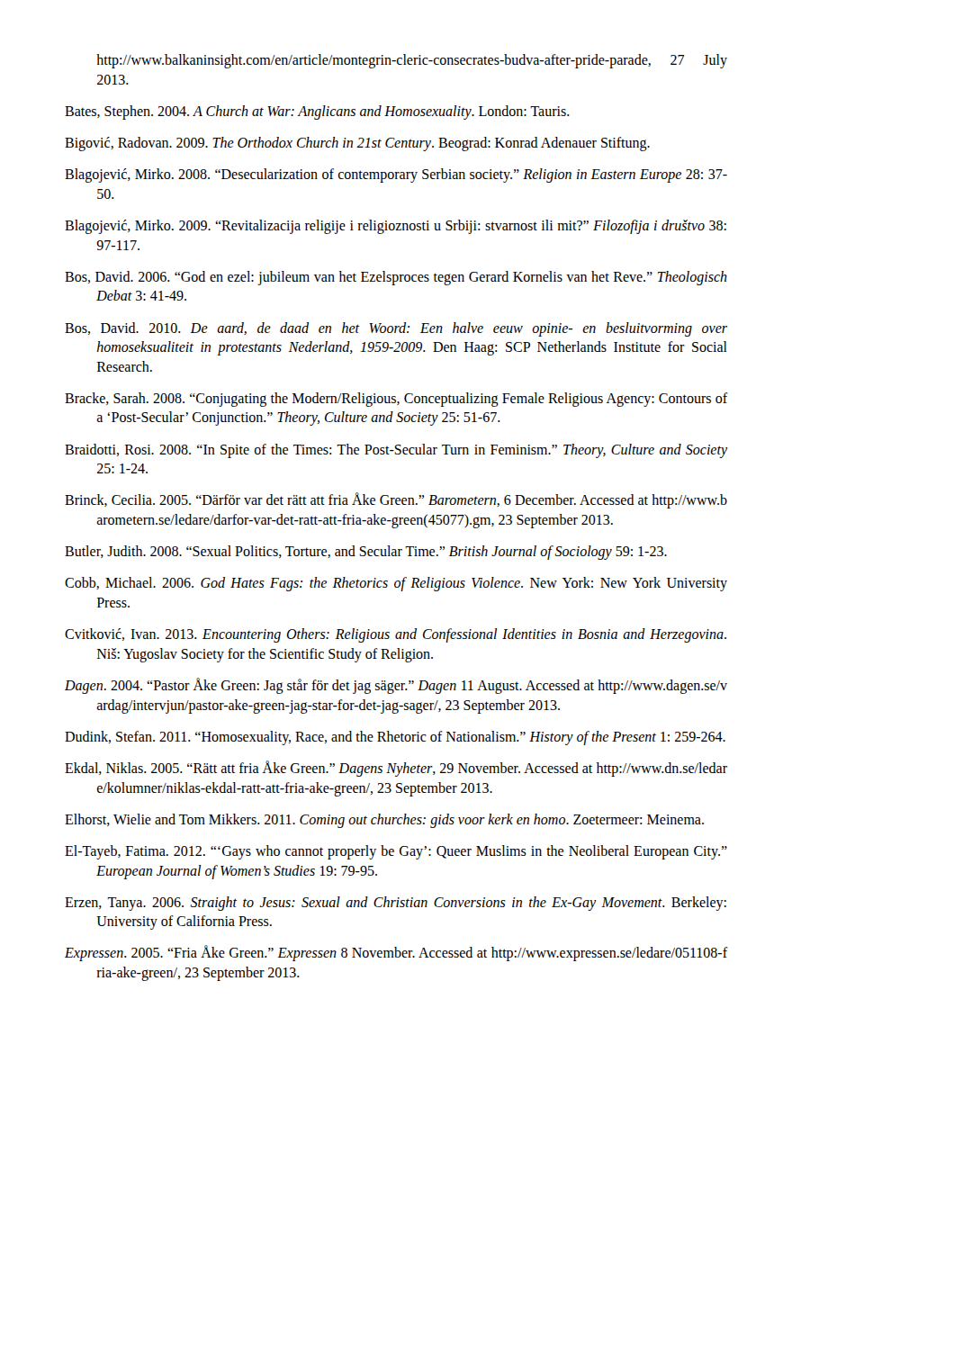http://www.balkaninsight.com/en/article/montegrin-cleric-consecrates-budva-after-pride-parade, 27 July 2013.
Bates, Stephen. 2004. A Church at War: Anglicans and Homosexuality. London: Tauris.
Bigović, Radovan. 2009. The Orthodox Church in 21st Century. Beograd: Konrad Adenauer Stiftung.
Blagojević, Mirko. 2008. “Desecularization of contemporary Serbian society.” Religion in Eastern Europe 28: 37-50.
Blagojević, Mirko. 2009. “Revitalizacija religije i religioznosti u Srbiji: stvarnost ili mit?” Filozofija i društvo 38: 97-117.
Bos, David. 2006. “God en ezel: jubileum van het Ezelsproces tegen Gerard Kornelis van het Reve.” Theologisch Debat 3: 41-49.
Bos, David. 2010. De aard, de daad en het Woord: Een halve eeuw opinie- en besluitvorming over homoseksualiteit in protestants Nederland, 1959-2009. Den Haag: SCP Netherlands Institute for Social Research.
Bracke, Sarah. 2008. “Conjugating the Modern/Religious, Conceptualizing Female Religious Agency: Contours of a ‘Post-Secular’ Conjunction.” Theory, Culture and Society 25: 51-67.
Braidotti, Rosi. 2008. “In Spite of the Times: The Post-Secular Turn in Feminism.” Theory, Culture and Society 25: 1-24.
Brinck, Cecilia. 2005. “Därför var det rätt att fria Åke Green.” Barometern, 6 December. Accessed at http://www.barometern.se/ledare/darfor-var-det-ratt-att-fria-ake-green(45077).gm, 23 September 2013.
Butler, Judith. 2008. “Sexual Politics, Torture, and Secular Time.” British Journal of Sociology 59: 1-23.
Cobb, Michael. 2006. God Hates Fags: the Rhetorics of Religious Violence. New York: New York University Press.
Cvitković, Ivan. 2013. Encountering Others: Religious and Confessional Identities in Bosnia and Herzegovina. Niš: Yugoslav Society for the Scientific Study of Religion.
Dagen. 2004. “Pastor Åke Green: Jag står för det jag säger.” Dagen 11 August. Accessed at http://www.dagen.se/vardag/intervjun/pastor-ake-green-jag-star-for-det-jag-sager/, 23 September 2013.
Dudink, Stefan. 2011. “Homosexuality, Race, and the Rhetoric of Nationalism.” History of the Present 1: 259-264.
Ekdal, Niklas. 2005. “Rätt att fria Åke Green.” Dagens Nyheter, 29 November. Accessed at http://www.dn.se/ledare/kolumner/niklas-ekdal-ratt-att-fria-ake-green/, 23 September 2013.
Elhorst, Wielie and Tom Mikkers. 2011. Coming out churches: gids voor kerk en homo. Zoetermeer: Meinema.
El-Tayeb, Fatima. 2012. “‘Gays who cannot properly be Gay’: Queer Muslims in the Neoliberal European City.” European Journal of Women’s Studies 19: 79-95.
Erzen, Tanya. 2006. Straight to Jesus: Sexual and Christian Conversions in the Ex-Gay Movement. Berkeley: University of California Press.
Expressen. 2005. “Fria Åke Green.” Expressen 8 November. Accessed at http://www.expressen.se/ledare/051108-fria-ake-green/, 23 September 2013.